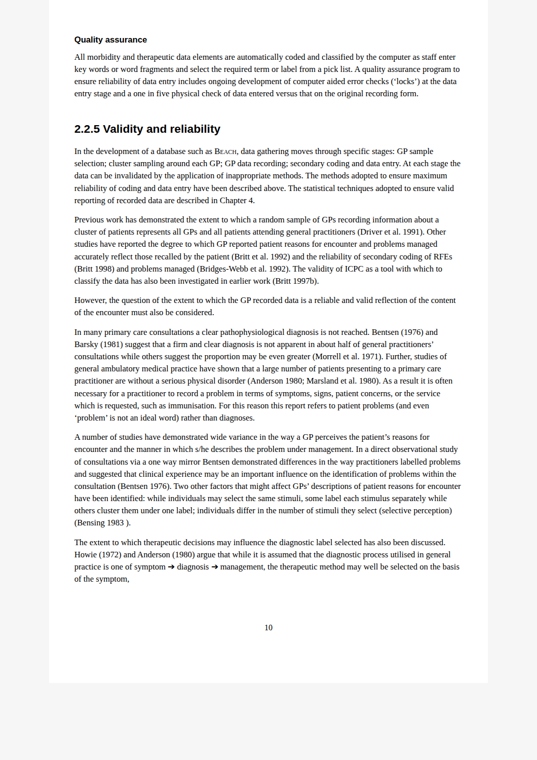Quality assurance
All morbidity and therapeutic data elements are automatically coded and classified by the computer as staff enter key words or word fragments and select the required term or label from a pick list. A quality assurance program to ensure reliability of data entry includes ongoing development of computer aided error checks (‘locks’) at the data entry stage and a one in five physical check of data entered versus that on the original recording form.
2.2.5 Validity and reliability
In the development of a database such as Beach, data gathering moves through specific stages: GP sample selection; cluster sampling around each GP; GP data recording; secondary coding and data entry. At each stage the data can be invalidated by the application of inappropriate methods. The methods adopted to ensure maximum reliability of coding and data entry have been described above. The statistical techniques adopted to ensure valid reporting of recorded data are described in Chapter 4.
Previous work has demonstrated the extent to which a random sample of GPs recording information about a cluster of patients represents all GPs and all patients attending general practitioners (Driver et al. 1991). Other studies have reported the degree to which GP reported patient reasons for encounter and problems managed accurately reflect those recalled by the patient (Britt et al. 1992) and the reliability of secondary coding of RFEs (Britt 1998) and problems managed (Bridges-Webb et al. 1992). The validity of ICPC as a tool with which to classify the data has also been investigated in earlier work (Britt 1997b).
However, the question of the extent to which the GP recorded data is a reliable and valid reflection of the content of the encounter must also be considered.
In many primary care consultations a clear pathophysiological diagnosis is not reached. Bentsen (1976) and Barsky (1981) suggest that a firm and clear diagnosis is not apparent in about half of general practitioners’ consultations while others suggest the proportion may be even greater (Morrell et al. 1971). Further, studies of general ambulatory medical practice have shown that a large number of patients presenting to a primary care practitioner are without a serious physical disorder (Anderson 1980; Marsland et al. 1980). As a result it is often necessary for a practitioner to record a problem in terms of symptoms, signs, patient concerns, or the service which is requested, such as immunisation. For this reason this report refers to patient problems (and even ‘problem’ is not an ideal word) rather than diagnoses.
A number of studies have demonstrated wide variance in the way a GP perceives the patient’s reasons for encounter and the manner in which s/he describes the problem under management. In a direct observational study of consultations via a one way mirror Bentsen demonstrated differences in the way practitioners labelled problems and suggested that clinical experience may be an important influence on the identification of problems within the consultation (Bentsen 1976). Two other factors that might affect GPs’ descriptions of patient reasons for encounter have been identified: while individuals may select the same stimuli, some label each stimulus separately while others cluster them under one label; individuals differ in the number of stimuli they select (selective perception) (Bensing 1983 ).
The extent to which therapeutic decisions may influence the diagnostic label selected has also been discussed. Howie (1972) and Anderson (1980) argue that while it is assumed that the diagnostic process utilised in general practice is one of symptom ➔ diagnosis ➔ management, the therapeutic method may well be selected on the basis of the symptom,
10